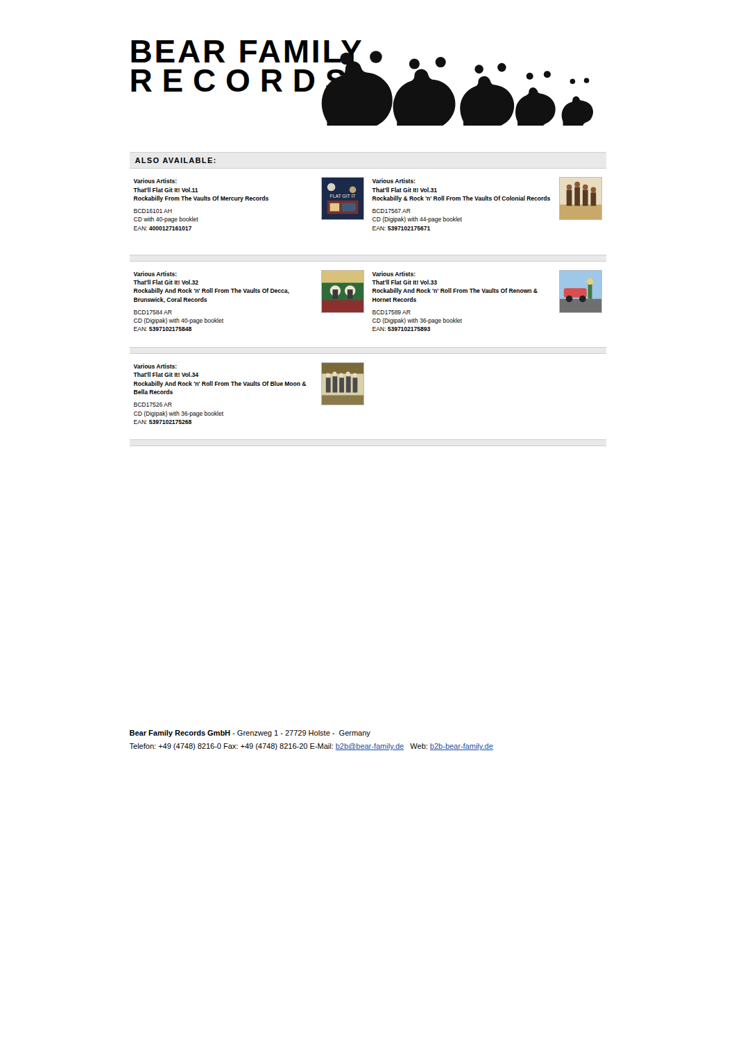BEAR FAMILY RECORDS
ALSO AVAILABLE:
Various Artists:
That'll Flat Git It! Vol.11
Rockabilly From The Vaults Of Mercury Records
BCD16101 AH
CD with 40-page booklet
EAN: 4000127161017
FLAT GIT IT
Various Artists:
That'll Flat Git It! Vol.31
Rockabilly & Rock 'n' Roll From The Vaults Of Colonial Records
BCD17567 AR
CD (Digipak) with 44-page booklet
EAN: 5397102175671
Various Artists:
That'll Flat Git It! Vol.32
Rockabilly And Rock 'n' Roll From The Vaults Of Decca, Brunswick, Coral Records
BCD17584 AR
CD (Digipak) with 40-page booklet
EAN: 5397102175848
Various Artists:
That'll Flat Git It! Vol.33
Rockabilly And Rock 'n' Roll From The Vaults Of Renown & Hornet Records
BCD17589 AR
CD (Digipak) with 36-page booklet
EAN: 5397102175893
Various Artists:
That'll Flat Git It! Vol.34
Rockabilly And Rock 'n' Roll From The Vaults Of Blue Moon & Bella Records
BCD17526 AR
CD (Digipak) with 36-page booklet
EAN: 5397102175268
Bear Family Records GmbH - Grenzweg 1 - 27729 Holste - Germany
Telefon: +49 (4748) 8216-0 Fax: +49 (4748) 8216-20 E-Mail: b2b@bear-family.de Web: b2b-bear-family.de